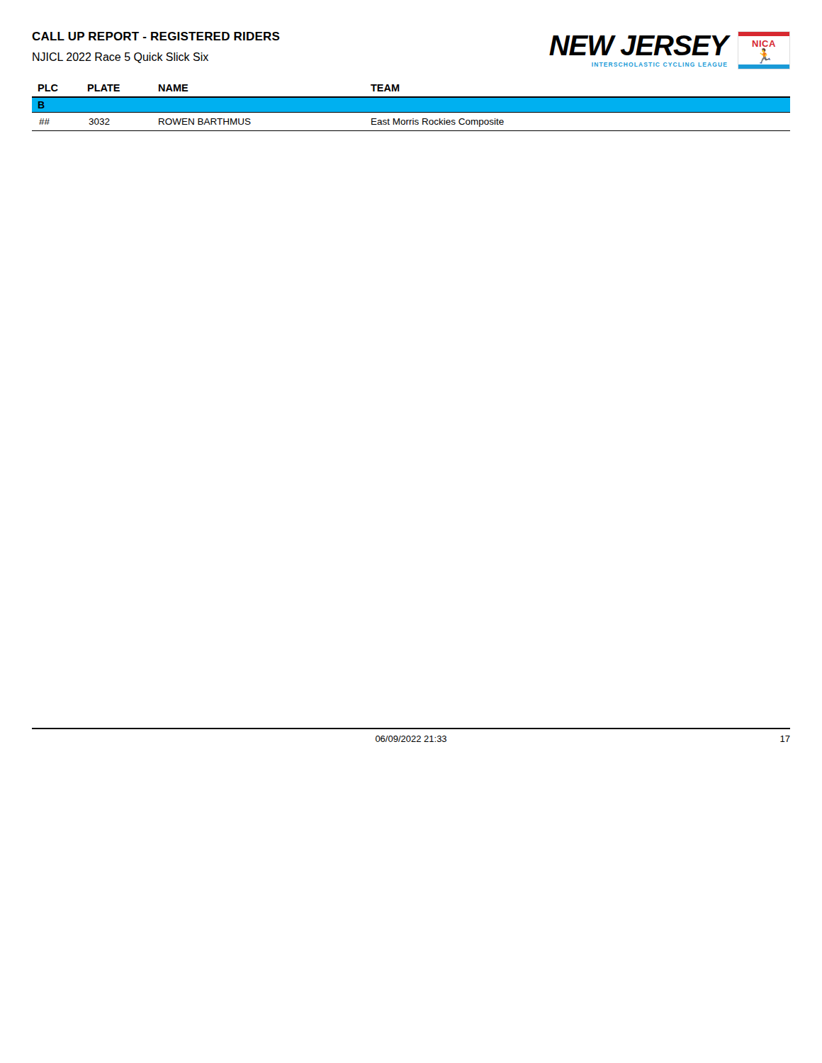CALL UP REPORT - REGISTERED RIDERS
NJICL 2022 Race 5 Quick Slick Six
NEW JERSEY
INTERSCHOLASTIC CYCLING LEAGUE
NICA
🏃
| PLC | PLATE | NAME | TEAM |
| --- | --- | --- | --- |
| B |
| ## | 3032 | ROWEN BARTHMUS | East Morris Rockies Composite |
06/09/2022 21:33 17